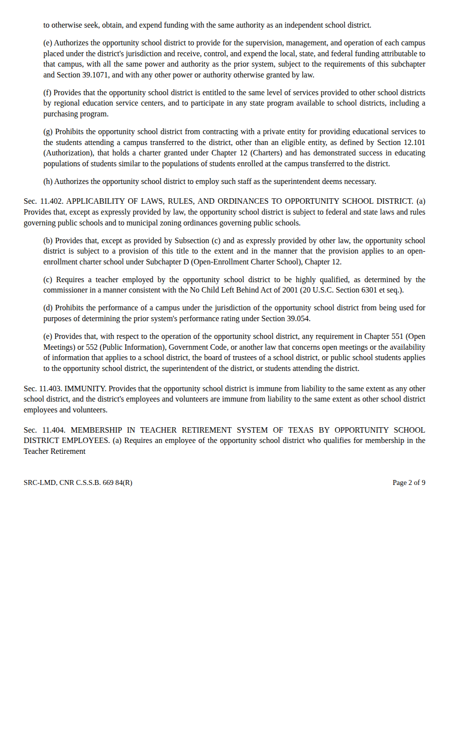to otherwise seek, obtain, and expend funding with the same authority as an independent school district.
(e) Authorizes the opportunity school district to provide for the supervision, management, and operation of each campus placed under the district's jurisdiction and receive, control, and expend the local, state, and federal funding attributable to that campus, with all the same power and authority as the prior system, subject to the requirements of this subchapter and Section 39.1071, and with any other power or authority otherwise granted by law.
(f) Provides that the opportunity school district is entitled to the same level of services provided to other school districts by regional education service centers, and to participate in any state program available to school districts, including a purchasing program.
(g) Prohibits the opportunity school district from contracting with a private entity for providing educational services to the students attending a campus transferred to the district, other than an eligible entity, as defined by Section 12.101 (Authorization), that holds a charter granted under Chapter 12 (Charters) and has demonstrated success in educating populations of students similar to the populations of students enrolled at the campus transferred to the district.
(h) Authorizes the opportunity school district to employ such staff as the superintendent deems necessary.
Sec. 11.402. APPLICABILITY OF LAWS, RULES, AND ORDINANCES TO OPPORTUNITY SCHOOL DISTRICT. (a) Provides that, except as expressly provided by law, the opportunity school district is subject to federal and state laws and rules governing public schools and to municipal zoning ordinances governing public schools.
(b) Provides that, except as provided by Subsection (c) and as expressly provided by other law, the opportunity school district is subject to a provision of this title to the extent and in the manner that the provision applies to an open-enrollment charter school under Subchapter D (Open-Enrollment Charter School), Chapter 12.
(c) Requires a teacher employed by the opportunity school district to be highly qualified, as determined by the commissioner in a manner consistent with the No Child Left Behind Act of 2001 (20 U.S.C. Section 6301 et seq.).
(d) Prohibits the performance of a campus under the jurisdiction of the opportunity school district from being used for purposes of determining the prior system's performance rating under Section 39.054.
(e) Provides that, with respect to the operation of the opportunity school district, any requirement in Chapter 551 (Open Meetings) or 552 (Public Information), Government Code, or another law that concerns open meetings or the availability of information that applies to a school district, the board of trustees of a school district, or public school students applies to the opportunity school district, the superintendent of the district, or students attending the district.
Sec. 11.403. IMMUNITY. Provides that the opportunity school district is immune from liability to the same extent as any other school district, and the district's employees and volunteers are immune from liability to the same extent as other school district employees and volunteers.
Sec. 11.404. MEMBERSHIP IN TEACHER RETIREMENT SYSTEM OF TEXAS BY OPPORTUNITY SCHOOL DISTRICT EMPLOYEES. (a) Requires an employee of the opportunity school district who qualifies for membership in the Teacher Retirement
SRC-LMD, CNR C.S.S.B. 669 84(R)
Page 2 of 9